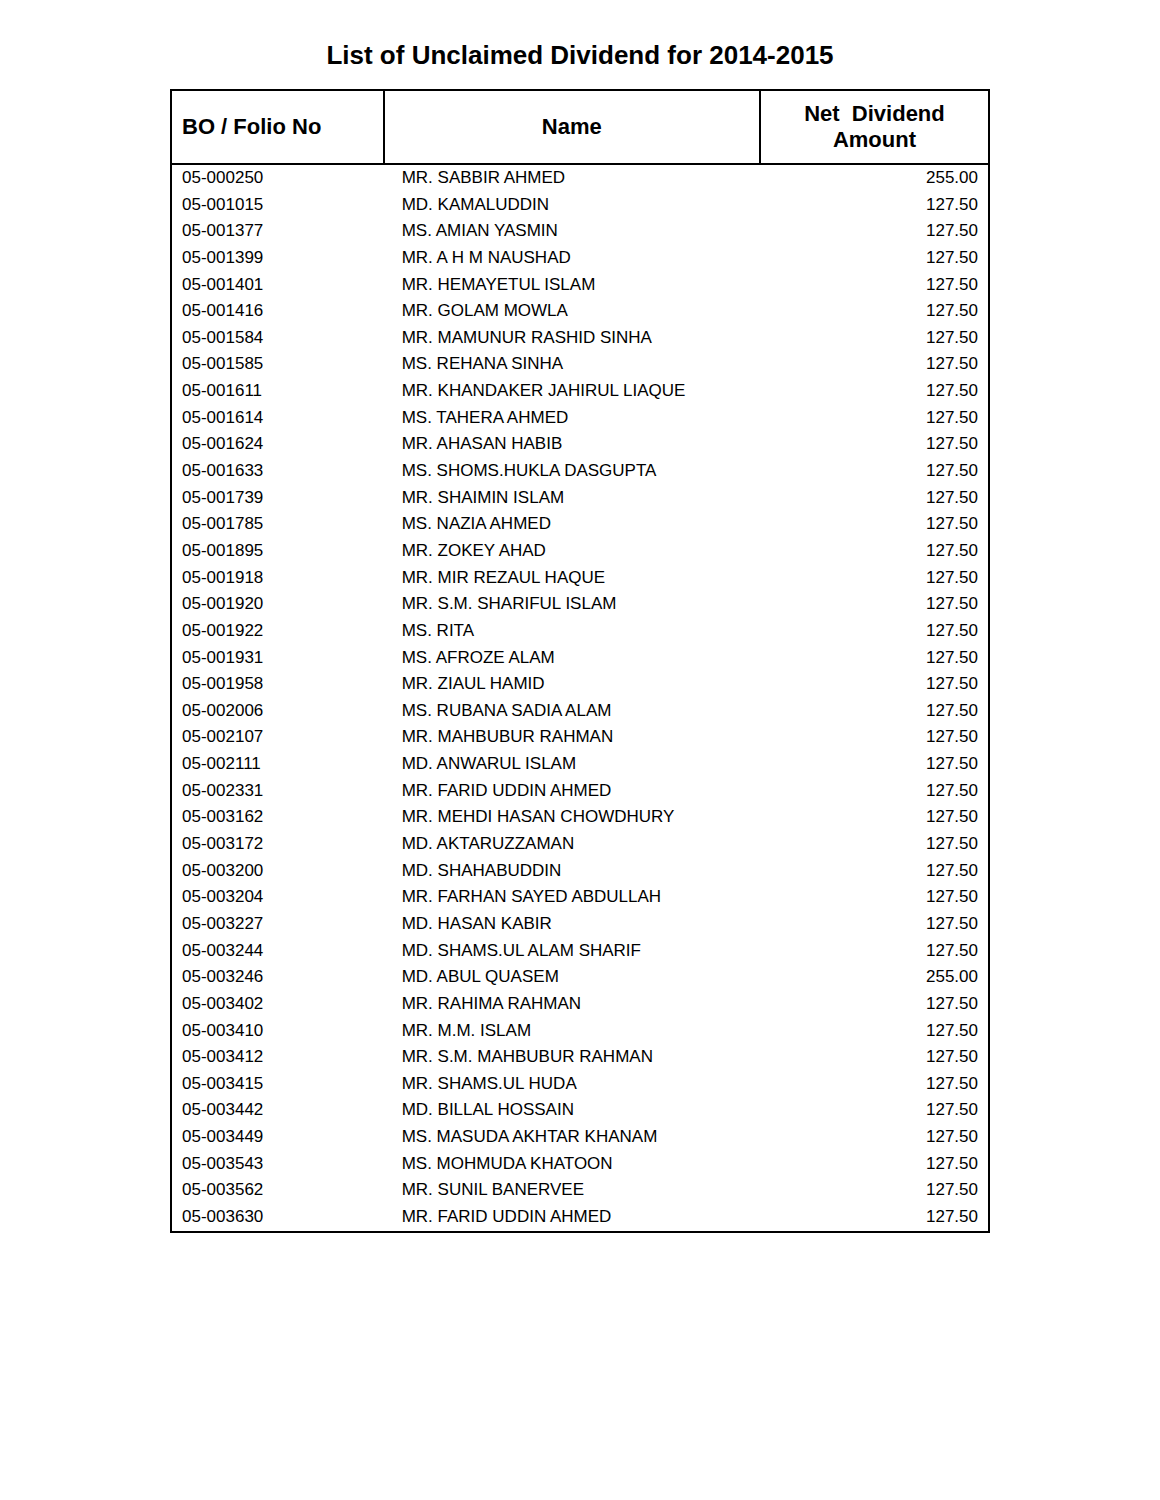List of Unclaimed Dividend for 2014-2015
| BO / Folio No | Name | Net Dividend Amount |
| --- | --- | --- |
| 05-000250 | MR. SABBIR AHMED | 255.00 |
| 05-001015 | MD. KAMALUDDIN | 127.50 |
| 05-001377 | MS. AMIAN YASMIN | 127.50 |
| 05-001399 | MR. A H M NAUSHAD | 127.50 |
| 05-001401 | MR. HEMAYETUL ISLAM | 127.50 |
| 05-001416 | MR. GOLAM MOWLA | 127.50 |
| 05-001584 | MR. MAMUNUR RASHID SINHA | 127.50 |
| 05-001585 | MS. REHANA SINHA | 127.50 |
| 05-001611 | MR. KHANDAKER JAHIRUL LIAQUE | 127.50 |
| 05-001614 | MS. TAHERA AHMED | 127.50 |
| 05-001624 | MR. AHASAN HABIB | 127.50 |
| 05-001633 | MS. SHOMS.HUKLA DASGUPTA | 127.50 |
| 05-001739 | MR. SHAIMIN ISLAM | 127.50 |
| 05-001785 | MS. NAZIA AHMED | 127.50 |
| 05-001895 | MR. ZOKEY AHAD | 127.50 |
| 05-001918 | MR. MIR REZAUL HAQUE | 127.50 |
| 05-001920 | MR. S.M. SHARIFUL ISLAM | 127.50 |
| 05-001922 | MS. RITA | 127.50 |
| 05-001931 | MS. AFROZE ALAM | 127.50 |
| 05-001958 | MR. ZIAUL HAMID | 127.50 |
| 05-002006 | MS. RUBANA SADIA ALAM | 127.50 |
| 05-002107 | MR. MAHBUBUR RAHMAN | 127.50 |
| 05-002111 | MD. ANWARUL ISLAM | 127.50 |
| 05-002331 | MR. FARID UDDIN AHMED | 127.50 |
| 05-003162 | MR. MEHDI HASAN CHOWDHURY | 127.50 |
| 05-003172 | MD. AKTARUZZAMAN | 127.50 |
| 05-003200 | MD. SHAHABUDDIN | 127.50 |
| 05-003204 | MR. FARHAN SAYED ABDULLAH | 127.50 |
| 05-003227 | MD. HASAN KABIR | 127.50 |
| 05-003244 | MD. SHAMS.UL ALAM SHARIF | 127.50 |
| 05-003246 | MD. ABUL QUASEM | 255.00 |
| 05-003402 | MR. RAHIMA RAHMAN | 127.50 |
| 05-003410 | MR. M.M. ISLAM | 127.50 |
| 05-003412 | MR. S.M. MAHBUBUR RAHMAN | 127.50 |
| 05-003415 | MR. SHAMS.UL HUDA | 127.50 |
| 05-003442 | MD. BILLAL HOSSAIN | 127.50 |
| 05-003449 | MS. MASUDA AKHTAR KHANAM | 127.50 |
| 05-003543 | MS. MOHMUDA KHATOON | 127.50 |
| 05-003562 | MR. SUNIL BANERVEE | 127.50 |
| 05-003630 | MR. FARID UDDIN AHMED | 127.50 |